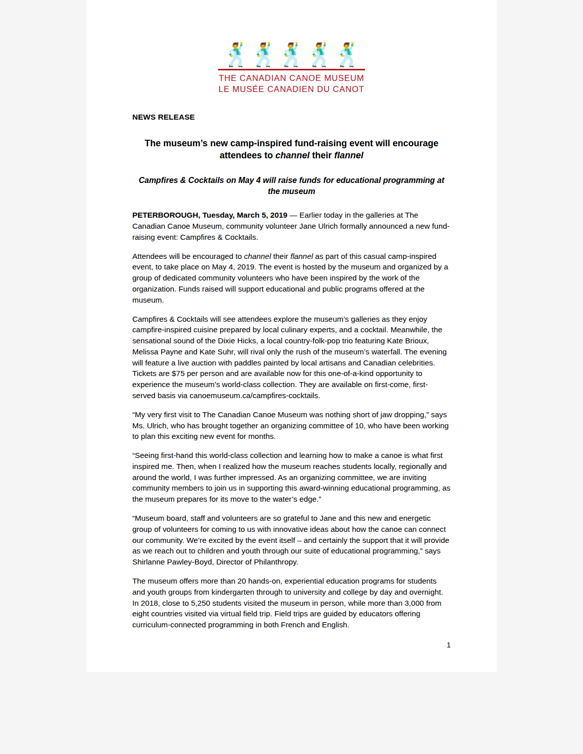🕺🕺🕺🕺🕺
THE CANADIAN CANOE MUSEUM
LE MUSÉE CANADIEN DU CANOT
NEWS RELEASE
The museum’s new camp-inspired fund-raising event will encourage attendees to channel their flannel
Campfires & Cocktails on May 4 will raise funds for educational programming at the museum
PETERBOROUGH, Tuesday, March 5, 2019 — Earlier today in the galleries at The Canadian Canoe Museum, community volunteer Jane Ulrich formally announced a new fund-raising event: Campfires & Cocktails.
Attendees will be encouraged to channel their flannel as part of this casual camp-inspired event, to take place on May 4, 2019. The event is hosted by the museum and organized by a group of dedicated community volunteers who have been inspired by the work of the organization. Funds raised will support educational and public programs offered at the museum.
Campfires & Cocktails will see attendees explore the museum’s galleries as they enjoy campfire-inspired cuisine prepared by local culinary experts, and a cocktail. Meanwhile, the sensational sound of the Dixie Hicks, a local country-folk-pop trio featuring Kate Brioux, Melissa Payne and Kate Suhr, will rival only the rush of the museum’s waterfall. The evening will feature a live auction with paddles painted by local artisans and Canadian celebrities. Tickets are $75 per person and are available now for this one-of-a-kind opportunity to experience the museum’s world-class collection. They are available on first-come, first-served basis via canoemuseum.ca/campfires-cocktails.
“My very first visit to The Canadian Canoe Museum was nothing short of jaw dropping,” says Ms. Ulrich, who has brought together an organizing committee of 10, who have been working to plan this exciting new event for months.
“Seeing first-hand this world-class collection and learning how to make a canoe is what first inspired me. Then, when I realized how the museum reaches students locally, regionally and around the world, I was further impressed. As an organizing committee, we are inviting community members to join us in supporting this award-winning educational programming, as the museum prepares for its move to the water’s edge.”
“Museum board, staff and volunteers are so grateful to Jane and this new and energetic group of volunteers for coming to us with innovative ideas about how the canoe can connect our community. We’re excited by the event itself – and certainly the support that it will provide as we reach out to children and youth through our suite of educational programming,” says Shirlanne Pawley-Boyd, Director of Philanthropy.
The museum offers more than 20 hands-on, experiential education programs for students and youth groups from kindergarten through to university and college by day and overnight. In 2018, close to 5,250 students visited the museum in person, while more than 3,000 from eight countries visited via virtual field trip. Field trips are guided by educators offering curriculum-connected programming in both French and English.
1